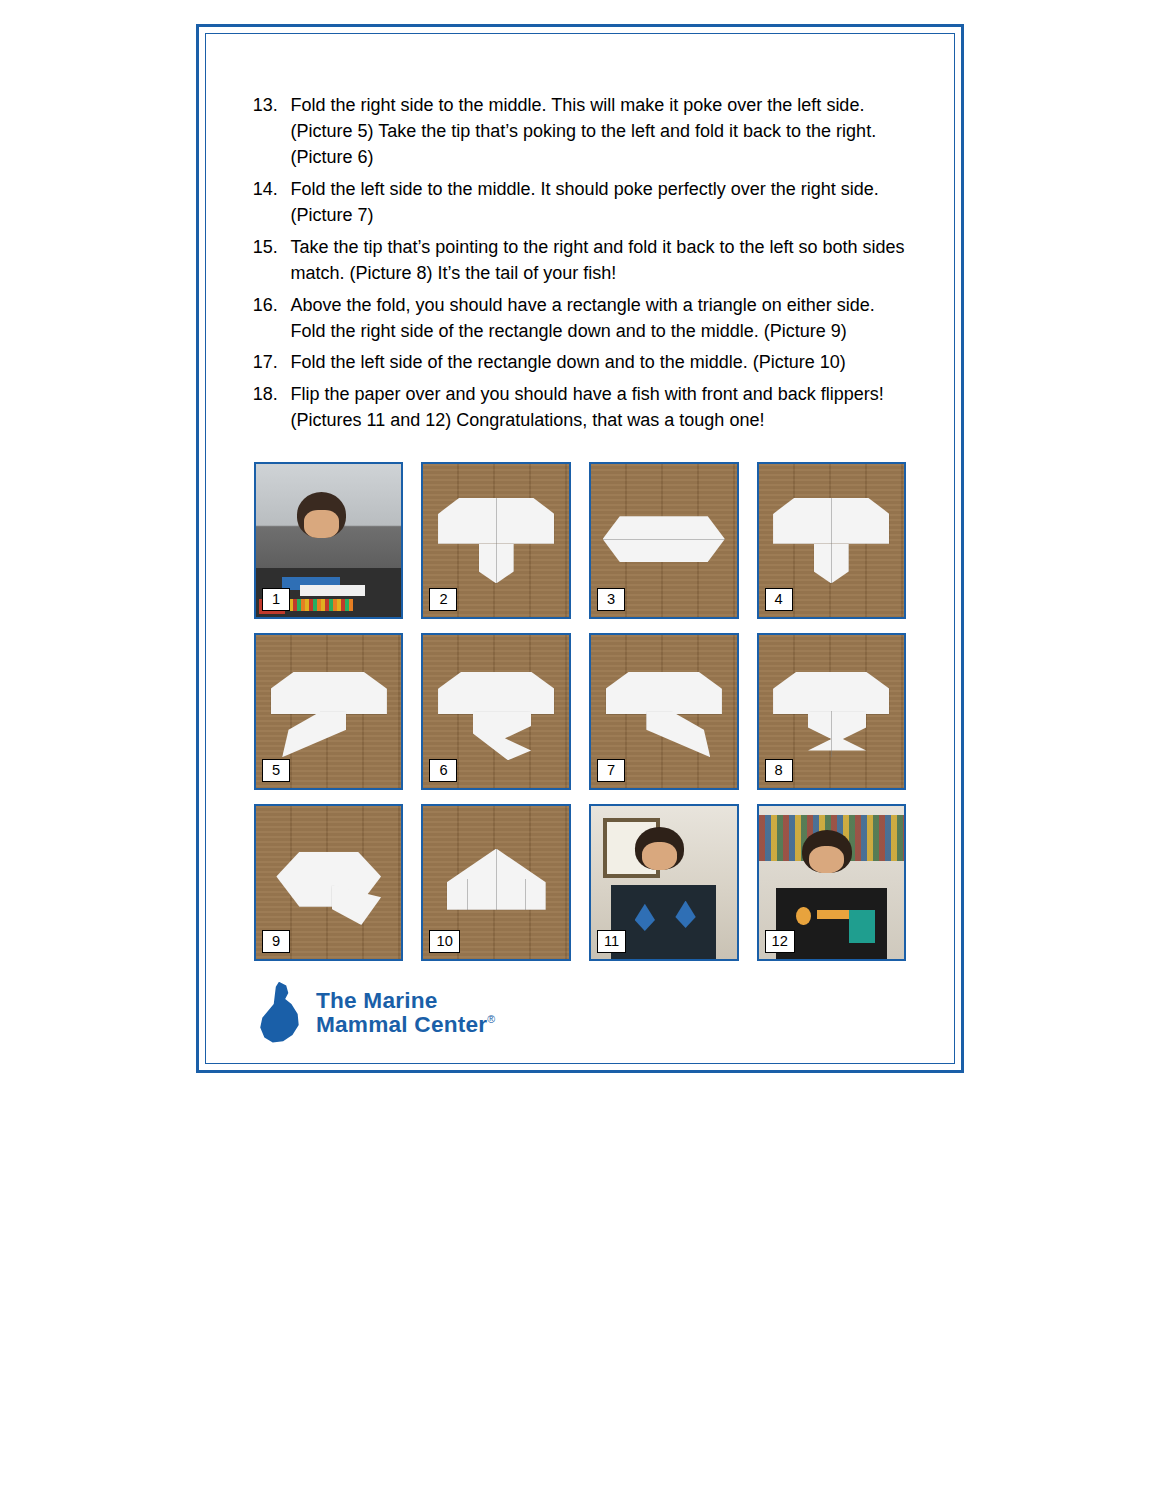Fold the right side to the middle. This will make it poke over the left side. (Picture 5) Take the tip that’s poking to the left and fold it back to the right. (Picture 6)
Fold the left side to the middle. It should poke perfectly over the right side. (Picture 7)
Take the tip that’s pointing to the right and fold it back to the left so both sides match. (Picture 8) It’s the tail of your fish!
Above the fold, you should have a rectangle with a triangle on either side. Fold the right side of the rectangle down and to the middle. (Picture 9)
Fold the left side of the rectangle down and to the middle. (Picture 10)
Flip the paper over and you should have a fish with front and back flippers! (Pictures 11 and 12) Congratulations, that was a tough one!
1
2
3
4
5
6
7
8
9
10
11
12
The Marine
Mammal Center®